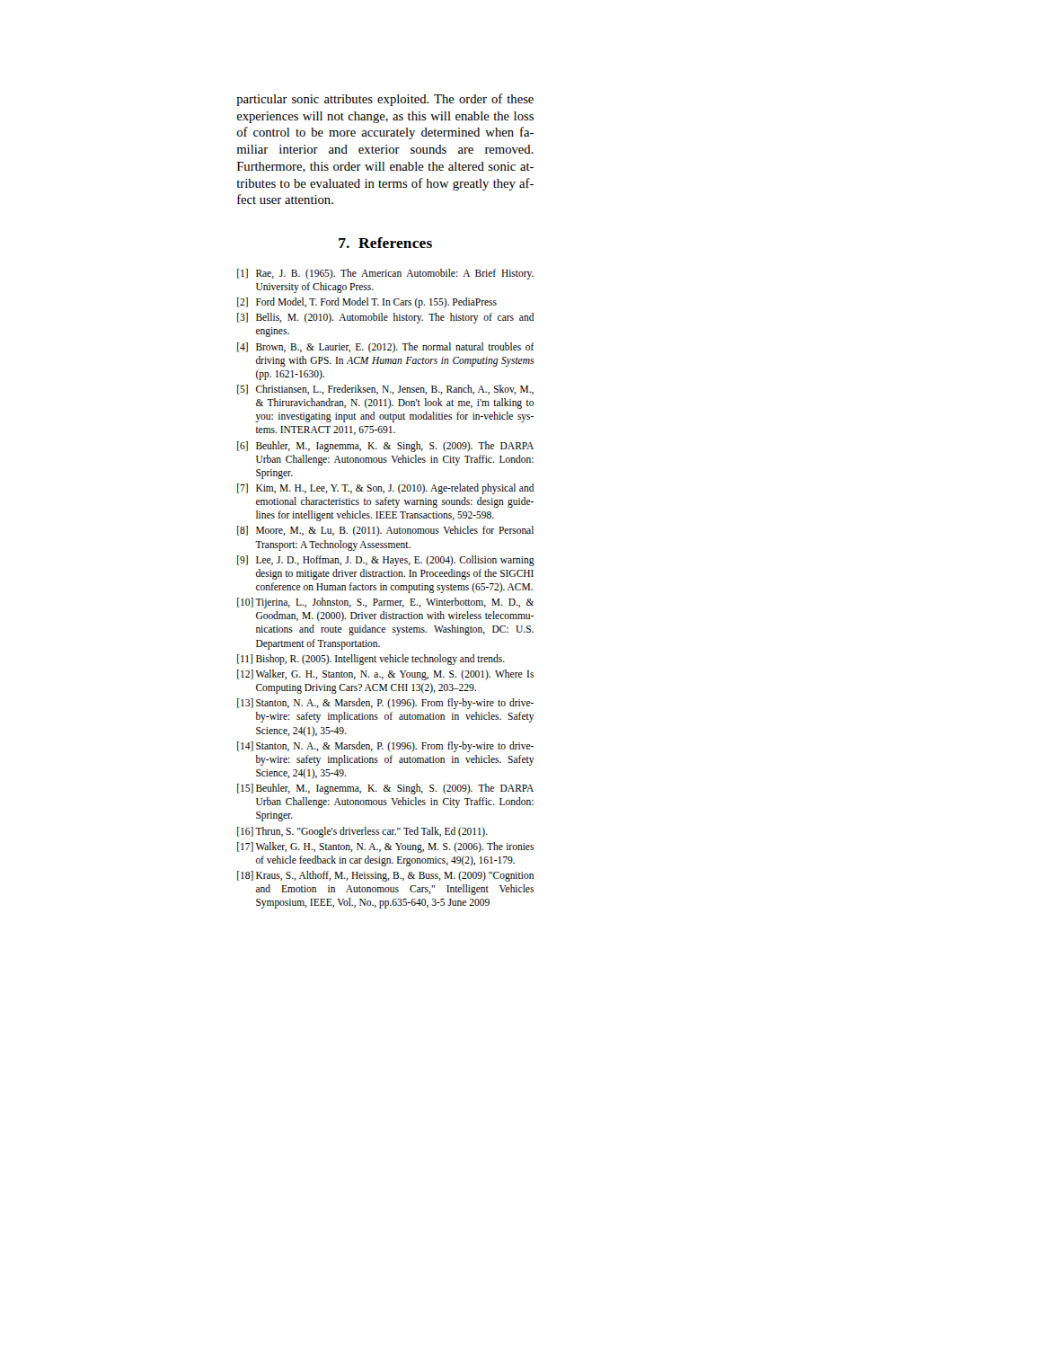particular sonic attributes exploited. The order of these experiences will not change, as this will enable the loss of control to be more accurately determined when familiar interior and exterior sounds are removed. Furthermore, this order will enable the altered sonic attributes to be evaluated in terms of how greatly they affect user attention.
7. References
[1] Rae, J. B. (1965). The American Automobile: A Brief History. University of Chicago Press.
[2] Ford Model, T. Ford Model T. In Cars (p. 155). PediaPress
[3] Bellis, M. (2010). Automobile history. The history of cars and engines.
[4] Brown, B., & Laurier, E. (2012). The normal natural troubles of driving with GPS. In ACM Human Factors in Computing Systems (pp. 1621-1630).
[5] Christiansen, L., Frederiksen, N., Jensen, B., Ranch, A., Skov, M., & Thiruravichandran, N. (2011). Don't look at me, i'm talking to you: investigating input and output modalities for in-vehicle systems. INTERACT 2011, 675-691.
[6] Beuhler, M., Iagnemma, K. & Singh, S. (2009). The DARPA Urban Challenge: Autonomous Vehicles in City Traffic. London: Springer.
[7] Kim, M. H., Lee, Y. T., & Son, J. (2010). Age-related physical and emotional characteristics to safety warning sounds: design guidelines for intelligent vehicles. IEEE Transactions, 592-598.
[8] Moore, M., & Lu, B. (2011). Autonomous Vehicles for Personal Transport: A Technology Assessment.
[9] Lee, J. D., Hoffman, J. D., & Hayes, E. (2004). Collision warning design to mitigate driver distraction. In Proceedings of the SIGCHI conference on Human factors in computing systems (65-72). ACM.
[10] Tijerina, L., Johnston, S., Parmer, E., Winterbottom, M. D., & Goodman, M. (2000). Driver distraction with wireless telecommunications and route guidance systems. Washington, DC: U.S. Department of Transportation.
[11] Bishop, R. (2005). Intelligent vehicle technology and trends.
[12] Walker, G. H., Stanton, N. a., & Young, M. S. (2001). Where Is Computing Driving Cars? ACM CHI 13(2), 203–229.
[13] Stanton, N. A., & Marsden, P. (1996). From fly-by-wire to drive-by-wire: safety implications of automation in vehicles. Safety Science, 24(1), 35-49.
[14] Stanton, N. A., & Marsden, P. (1996). From fly-by-wire to drive-by-wire: safety implications of automation in vehicles. Safety Science, 24(1), 35-49.
[15] Beuhler, M., Iagnemma, K. & Singh, S. (2009). The DARPA Urban Challenge: Autonomous Vehicles in City Traffic. London: Springer.
[16] Thrun, S. "Google's driverless car." Ted Talk, Ed (2011).
[17] Walker, G. H., Stanton, N. A., & Young, M. S. (2006). The ironies of vehicle feedback in car design. Ergonomics, 49(2), 161-179.
[18] Kraus, S., Althoff, M., Heissing, B., & Buss, M. (2009) "Cognition and Emotion in Autonomous Cars," Intelligent Vehicles Symposium, IEEE, Vol., No., pp.635-640, 3-5 June 2009